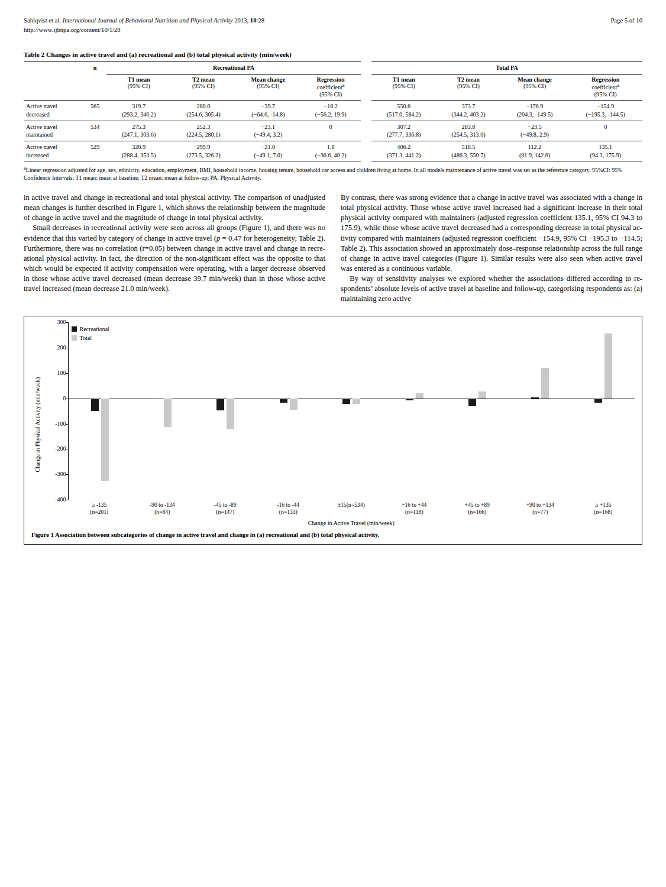Sahlqvist et al. International Journal of Behavioral Nutrition and Physical Activity 2013, 10:28
http://www.ijbnpa.org/content/10/1/28
Page 5 of 10
Table 2 Changes in active travel and (a) recreational and (b) total physical activity (min/week)
| | n | Recreational PA | | Total PA |
| --- | --- | --- | --- | --- |
| T1 mean (95% CI) | T2 mean (95% CI) | Mean change (95% CI) | Regression coefficient a (95% CI) | | T1 mean (95% CI) | T2 mean (95% CI) | Mean change (95% CI) | Regression coefficient a (95% CI) |
| Active travel decreased | 565 | 319.7 (293.2, 346.2) | 280.0 (254.6, 305.4) | −39.7 (−64.6, -14.8) | −18.2 (−56.2, 19.9) | | 550.6 (517.0, 584.2) | 373.7 (344.2, 403.2) | −176.9 (204.3, -149.5) | −154.9 (−195.3, -144.5) |
| Active travel maintained | 534 | 275.3 (247.1, 303.6) | 252.3 (224.5, 280.1) | −23.1 (−49.4, 3.2) | 0 | | 307.2 (277.7, 336.8) | 283.8 (254.5, 313.0) | −23.5 (−49.8, 2.9) | 0 |
| Active travel increased | 529 | 320.9 (288.4, 353.5) | 299.9 (273.5, 326.2) | −21.0 (−49.1, 7.0) | 1.8 (−36.6, 40.2) | | 406.2 (371.3, 441.2) | 518.5 (486.3, 550.7) | 112.2 (81.9, 142.6) | 135.1 (94.3, 175.9) |
aLinear regression adjusted for age, sex, ethnicity, education, employment, BMI, household income, housing tenure, household car access and children living at home. In all models maintenance of active travel was set as the reference category. 95%CI: 95% Confidence Intervals; T1 mean: mean at baseline; T2 mean: mean at follow-up; PA: Physical Activity.
in active travel and change in recreational and total physical activity. The comparison of unadjusted mean changes is further described in Figure 1, which shows the relationship between the magnitude of change in active travel and the magnitude of change in total physical activity.
Small decreases in recreational activity were seen across all groups (Figure 1), and there was no evidence that this varied by category of change in active travel (p = 0.47 for heterogeneity; Table 2). Furthermore, there was no correlation (r=0.05) between change in active travel and change in recreational physical activity. In fact, the direction of the non-significant effect was the opposite to that which would be expected if activity compensation were operating, with a larger decrease observed in those whose active travel decreased (mean decrease 39.7 min/week) than in those whose active travel increased (mean decrease 21.0 min/week).
By contrast, there was strong evidence that a change in active travel was associated with a change in total physical activity. Those whose active travel increased had a significant increase in their total physical activity compared with maintainers (adjusted regression coefficient 135.1, 95% CI 94.3 to 175.9), while those whose active travel decreased had a corresponding decrease in total physical activity compared with maintainers (adjusted regression coefficient −154.9, 95% CI −195.3 to −114.5; Table 2). This association showed an approximately dose–response relationship across the full range of change in active travel categories (Figure 1). Similar results were also seen when active travel was entered as a continuous variable.
By way of sensitivity analyses we explored whether the associations differed according to respondents’ absolute levels of active travel at baseline and follow-up, categorising respondents as: (a) maintaining zero active
Change in Physical Activity (min/week)
Recreational
Total
300
200
100
0
-100
-200
-300
-400
≥ -135
(n=201)
-90 to -134
(n=84)
-45 to -89
(n=147)
-16 to -44
(n=133)
±15(n=534)
+16 to +44
(n=118)
+45 to +89
(n=166)
+90 to +134
(n=77)
≥ +135
(n=168)
Change in Active Travel (min/week)
Figure 1 Association between subcategories of change in active travel and change in (a) recreational and (b) total physical activity.